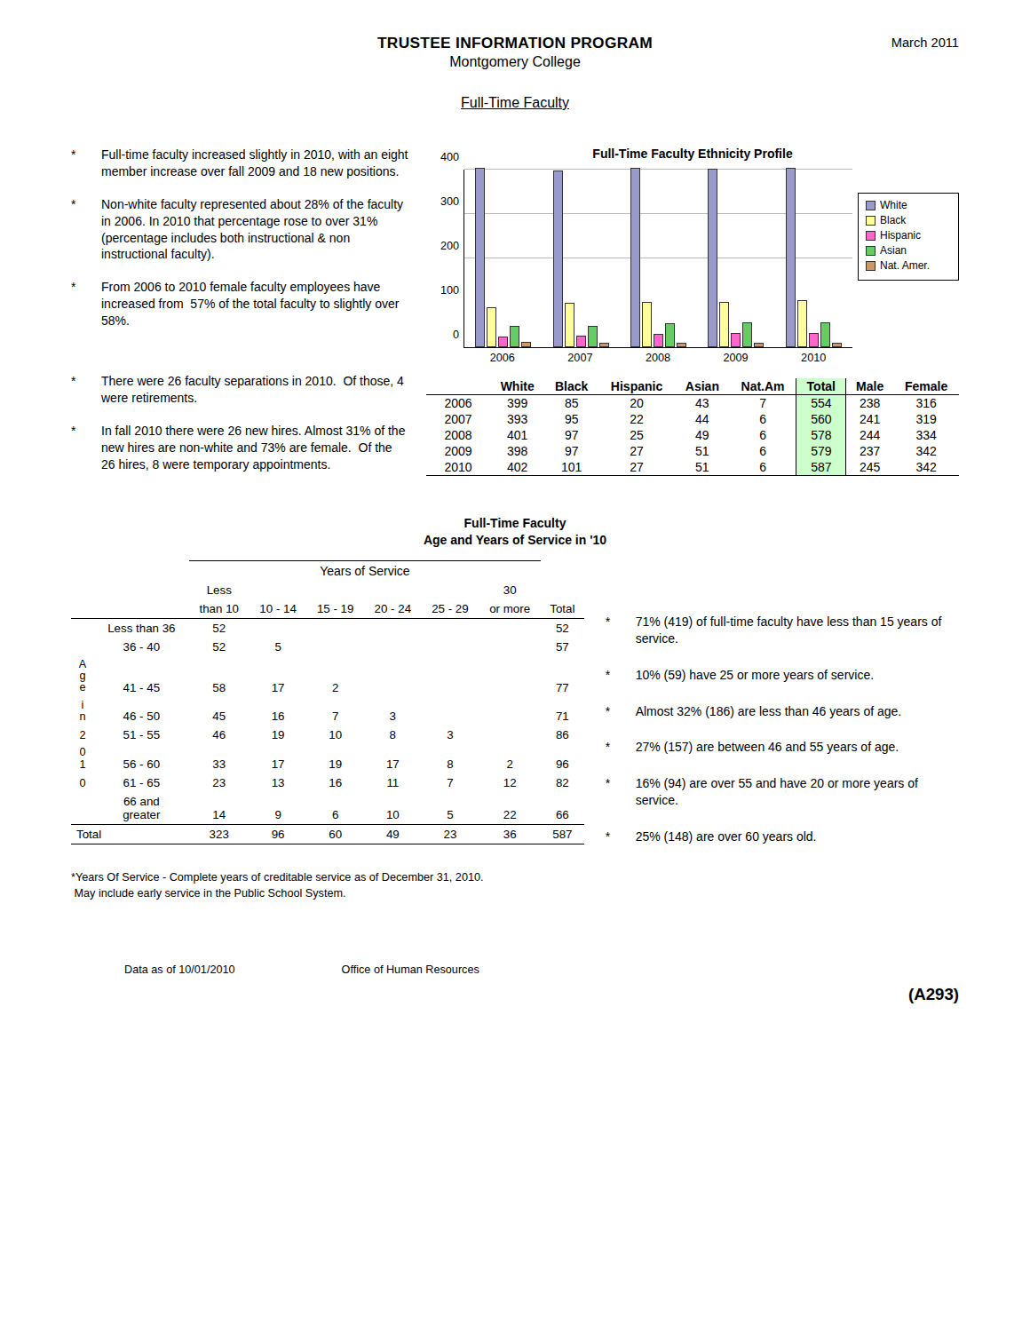March 2011
TRUSTEE INFORMATION PROGRAM
Montgomery College
Full-Time Faculty
*Full-time faculty increased slightly in 2010, with an eight member increase over fall 2009 and 18 new positions.
*Non-white faculty represented about 28% of the faculty in 2006. In 2010 that percentage rose to over 31% (percentage includes both instructional & non instructional faculty).
*From 2006 to 2010 female faculty employees have increased from 57% of the total faculty to slightly over 58%.
Full-Time Faculty Ethnicity Profile
White
Black
Hispanic
Asian
Nat. Amer.
0
100
200
300
400
20062007200820092010
*There were 26 faculty separations in 2010. Of those, 4 were retirements.
*In fall 2010 there were 26 new hires. Almost 31% of the new hires are non-white and 73% are female. Of the 26 hires, 8 were temporary appointments.
| | White | Black | Hispanic | Asian | Nat.Am | Total | Male | Female |
| --- | --- | --- | --- | --- | --- | --- | --- | --- |
| 2006 | 399 | 85 | 20 | 43 | 7 | 554 | 238 | 316 |
| 2007 | 393 | 95 | 22 | 44 | 6 | 560 | 241 | 319 |
| 2008 | 401 | 97 | 25 | 49 | 6 | 578 | 244 | 334 |
| 2009 | 398 | 97 | 27 | 51 | 6 | 579 | 237 | 342 |
| 2010 | 402 | 101 | 27 | 51 | 6 | 587 | 245 | 342 |
Full-Time Faculty
Age and Years of Service in '10
| | | Years of Service | |
| | | Less | | | | | 30 | |
| | | than 10 | 10 - 14 | 15 - 19 | 20 - 24 | 25 - 29 | or more | Total |
| | Less than 36 | 52 | | | | | | 52 |
| | 36 - 40 | 52 | 5 | | | | | 57 |
| A g e | 41 - 45 | 58 | 17 | 2 | | | | 77 |
| i n | 46 - 50 | 45 | 16 | 7 | 3 | | | 71 |
| 2 | 51 - 55 | 46 | 19 | 10 | 8 | 3 | | 86 |
| 0 1 | 56 - 60 | 33 | 17 | 19 | 17 | 8 | 2 | 96 |
| 0 | 61 - 65 | 23 | 13 | 16 | 11 | 7 | 12 | 82 |
| | 66 and greater | 14 | 9 | 6 | 10 | 5 | 22 | 66 |
| Total | 323 | 96 | 60 | 49 | 23 | 36 | 587 |
*71% (419) of full-time faculty have less than 15 years of service.
*10% (59) have 25 or more years of service.
*Almost 32% (186) are less than 46 years of age.
*27% (157) are between 46 and 55 years of age.
*16% (94) are over 55 and have 20 or more years of service.
*25% (148) are over 60 years old.
*Years Of Service - Complete years of creditable service as of December 31, 2010.
May include early service in the Public School System.
Data as of 10/01/2010 Office of Human Resources
(A293)